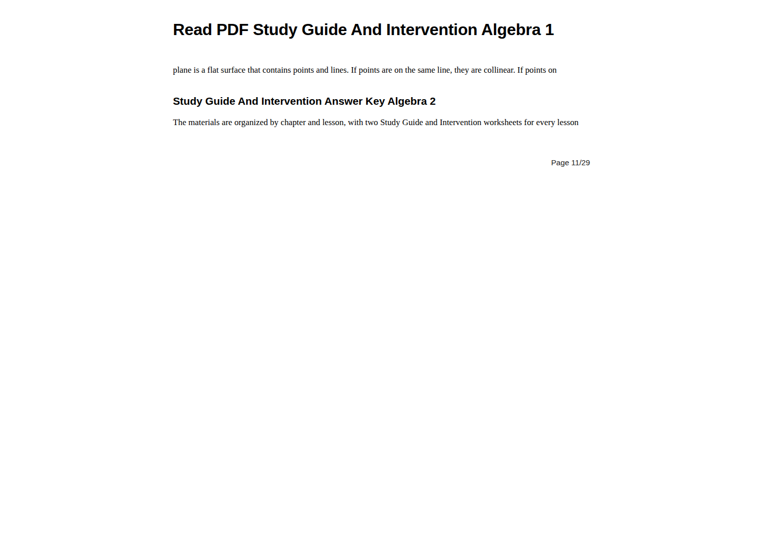Read PDF Study Guide And Intervention Algebra 1
plane is a flat surface that contains points and lines. If points are on the same line, they are collinear. If points on
Study Guide And Intervention Answer Key Algebra 2
The materials are organized by chapter and lesson, with two Study Guide and Intervention worksheets for every lesson
Page 11/29